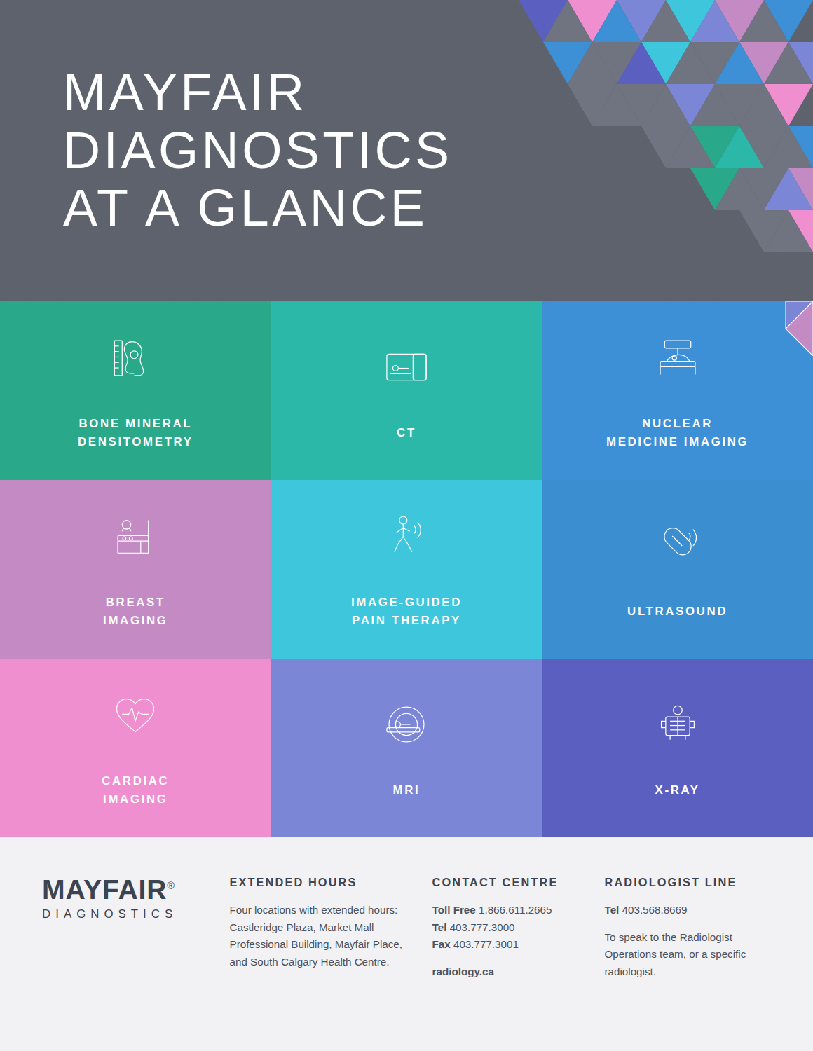Mayfair
Diagnostics
at a Glance
Bone Mineral
Densitometry
CT
Nuclear
Medicine Imaging
Breast
Imaging
Image-Guided
Pain Therapy
Ultrasound
Cardiac
Imaging
MRI
X-Ray
MAYFAIR®
DIAGNOSTICS
Extended Hours
Four locations with extended hours: Castleridge Plaza, Market Mall Professional Building, Mayfair Place, and South Calgary Health Centre.
Contact Centre
Toll Free 1.866.611.2665
Tel 403.777.3000
Fax 403.777.3001
radiology.ca
Radiologist Line
Tel 403.568.8669
To speak to the Radiologist Operations team, or a specific radiologist.